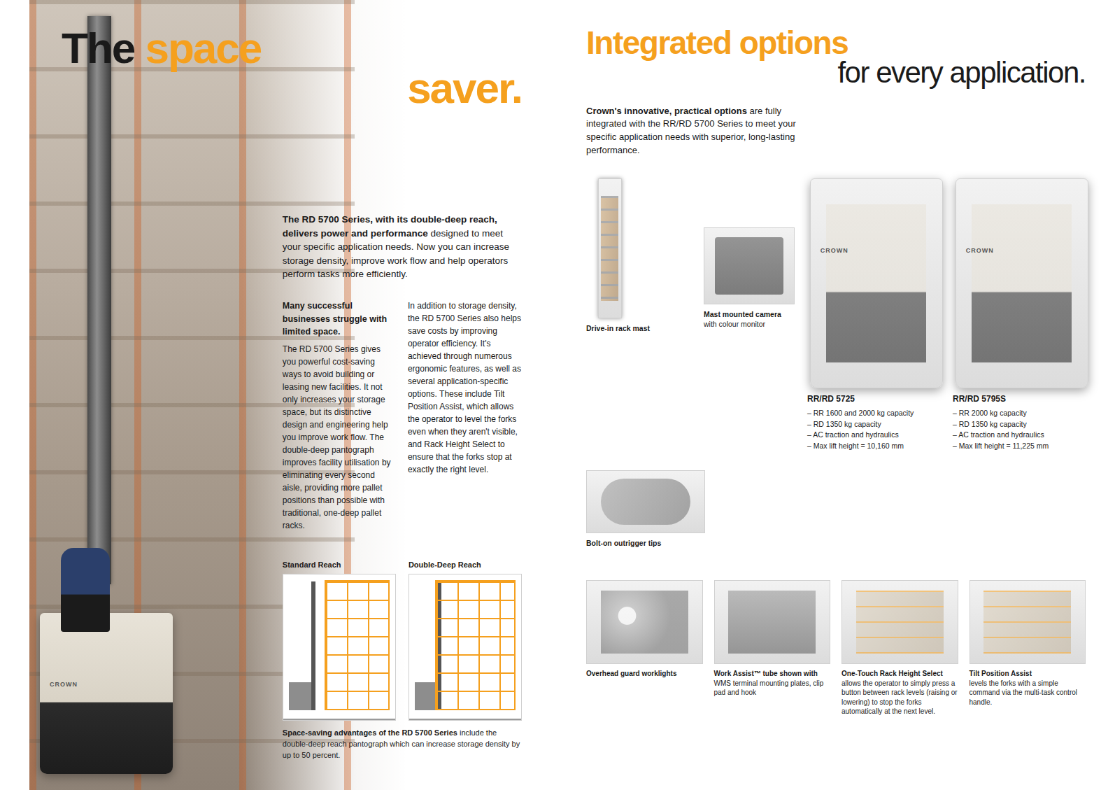The space saver.
The RD 5700 Series, with its double-deep reach, delivers power and performance designed to meet your specific application needs. Now you can increase storage density, improve work flow and help operators perform tasks more efficiently.
Many successful businesses struggle with limited space.
The RD 5700 Series gives you powerful cost-saving ways to avoid building or leasing new facilities. It not only increases your storage space, but its distinctive design and engineering help you improve work flow. The double-deep pantograph improves facility utilisation by eliminating every second aisle, providing more pallet positions than possible with traditional, one-deep pallet racks.
In addition to storage density, the RD 5700 Series also helps save costs by improving operator efficiency. It's achieved through numerous ergonomic features, as well as several application-specific options. These include Tilt Position Assist, which allows the operator to level the forks even when they aren't visible, and Rack Height Select to ensure that the forks stop at exactly the right level.
Standard Reach Double-Deep Reach
Space-saving advantages of the RD 5700 Series include the double-deep reach pantograph which can increase storage density by up to 50 percent.
Integrated options for every application.
Crown's innovative, practical options are fully integrated with the RR/RD 5700 Series to meet your specific application needs with superior, long-lasting performance.
Drive-in rack mast
Mast mounted camera
with colour monitor
RR/RD 5725
RR 1600 and 2000 kg capacity
RD 1350 kg capacity
AC traction and hydraulics
Max lift height = 10,160 mm
RR/RD 5795S
RR 2000 kg capacity
RD 1350 kg capacity
AC traction and hydraulics
Max lift height = 11,225 mm
Bolt-on outrigger tips
Overhead guard worklights
Work Assist™ tube shown with
WMS terminal mounting plates, clip pad and hook
One-Touch Rack Height Select
allows the operator to simply press a button between rack levels (raising or lowering) to stop the forks automatically at the next level.
Tilt Position Assist
levels the forks with a simple command via the multi-task control handle.